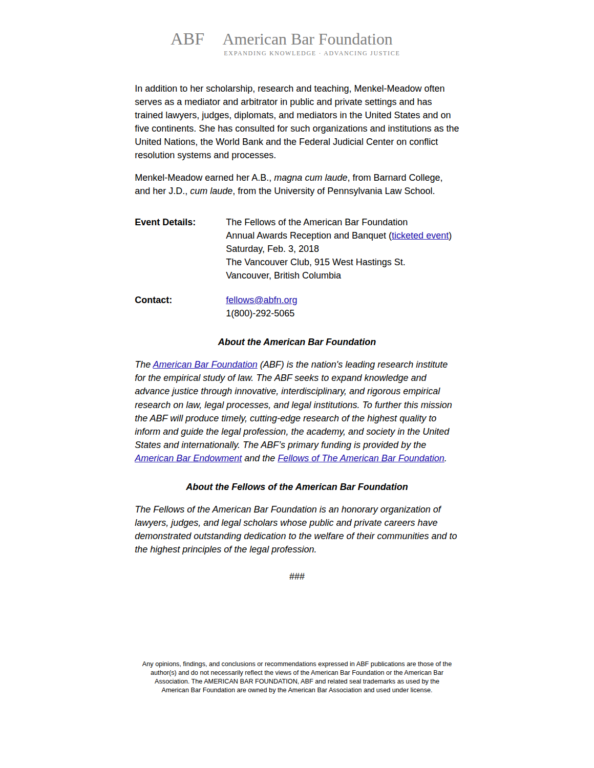In addition to her scholarship, research and teaching, Menkel-Meadow often serves as a mediator and arbitrator in public and private settings and has trained lawyers, judges, diplomats, and mediators in the United States and on five continents. She has consulted for such organizations and institutions as the United Nations, the World Bank and the Federal Judicial Center on conflict resolution systems and processes.
Menkel-Meadow earned her A.B., magna cum laude, from Barnard College, and her J.D., cum laude, from the University of Pennsylvania Law School.
| Event Details: | The Fellows of the American Bar Foundation Annual Awards Reception and Banquet ( ticketed event ) Saturday, Feb. 3, 2018 The Vancouver Club, 915 West Hastings St. Vancouver, British Columbia |
| Contact: | fellows@abfn.org 1(800)-292-5065 |
About the American Bar Foundation
The American Bar Foundation (ABF) is the nation's leading research institute for the empirical study of law. The ABF seeks to expand knowledge and advance justice through innovative, interdisciplinary, and rigorous empirical research on law, legal processes, and legal institutions. To further this mission the ABF will produce timely, cutting-edge research of the highest quality to inform and guide the legal profession, the academy, and society in the United States and internationally. The ABF’s primary funding is provided by the American Bar Endowment and the Fellows of The American Bar Foundation.
About the Fellows of the American Bar Foundation
The Fellows of the American Bar Foundation is an honorary organization of lawyers, judges, and legal scholars whose public and private careers have demonstrated outstanding dedication to the welfare of their communities and to the highest principles of the legal profession.
###
Any opinions, findings, and conclusions or recommendations expressed in ABF publications are those of the author(s) and do not necessarily reflect the views of the American Bar Foundation or the American Bar Association. The AMERICAN BAR FOUNDATION, ABF and related seal trademarks as used by the American Bar Foundation are owned by the American Bar Association and used under license.